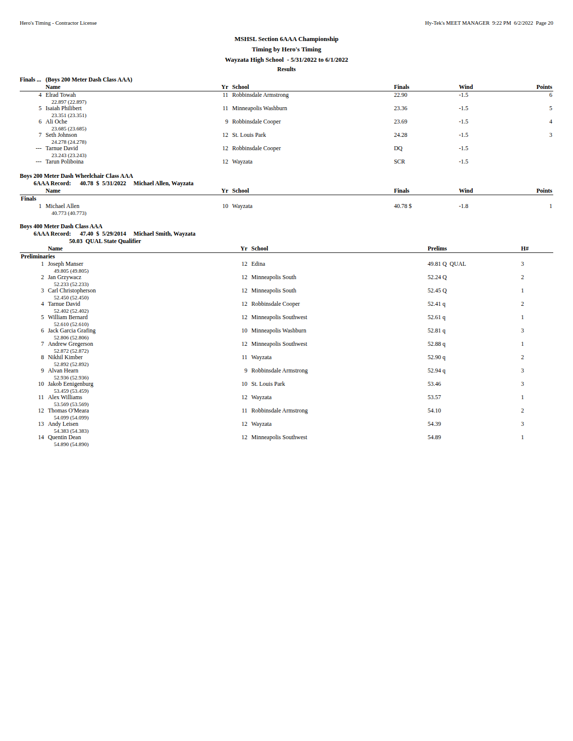Hero's Timing - Contractor License
Hy-Tek's MEET MANAGER 9:22 PM 6/2/2022 Page 20
MSHSL Section 6AAA Championship
Timing by Hero's Timing
Wayzata High School - 5/31/2022 to 6/1/2022
Results
Finals ... (Boys 200 Meter Dash Class AAA)
| | Name | Yr | School | Finals | Wind | Points |
| --- | --- | --- | --- | --- | --- | --- |
| 4 | Elrad Towah | 11 | Robbinsdale Armstrong | 22.90 | -1.5 | 6 |
| | 22.897 (22.897) |
| 5 | Isaiah Philibert | 11 | Minneapolis Washburn | 23.36 | -1.5 | 5 |
| | 23.351 (23.351) |
| 6 | Ali Oche | 9 | Robbinsdale Cooper | 23.69 | -1.5 | 4 |
| | 23.685 (23.685) |
| 7 | Seth Johnson | 12 | St. Louis Park | 24.28 | -1.5 | 3 |
| | 24.278 (24.278) |
| --- | Tarnue David | 12 | Robbinsdale Cooper | DQ | -1.5 | |
| | 23.243 (23.243) |
| --- | Tarun Poliboina | 12 | Wayzata | SCR | -1.5 | |
Boys 200 Meter Dash Wheelchair Class AAA
6AAA Record: 40.78 $ 5/31/2022 Michael Allen, Wayzata
| | Name | Yr | School | Finals | Wind | Points |
| --- | --- | --- | --- | --- | --- | --- |
| Finals |
| 1 | Michael Allen | 10 | Wayzata | 40.78 $ | -1.8 | 1 |
| | 40.773 (40.773) |
Boys 400 Meter Dash Class AAA
6AAA Record: 47.40 $ 5/29/2014 Michael Smith, Wayzata
50.03 QUAL State Qualifier
| | Name | Yr | School | Prelims | H# |
| --- | --- | --- | --- | --- | --- |
| Preliminaries |
| 1 | Joseph Manser | 12 | Edina | 49.81 Q QUAL | 3 |
| | 49.805 (49.805) |
| 2 | Jan Grzywacz | 12 | Minneapolis South | 52.24 Q | 2 |
| | 52.233 (52.233) |
| 3 | Carl Christopherson | 12 | Minneapolis South | 52.45 Q | 1 |
| | 52.450 (52.450) |
| 4 | Tarnue David | 12 | Robbinsdale Cooper | 52.41 q | 2 |
| | 52.402 (52.402) |
| 5 | William Bernard | 12 | Minneapolis Southwest | 52.61 q | 1 |
| | 52.610 (52.610) |
| 6 | Jack Garcia Grafing | 10 | Minneapolis Washburn | 52.81 q | 3 |
| | 52.806 (52.806) |
| 7 | Andrew Gregerson | 12 | Minneapolis Southwest | 52.88 q | 1 |
| | 52.872 (52.872) |
| 8 | Nikhil Kimber | 11 | Wayzata | 52.90 q | 2 |
| | 52.892 (52.892) |
| 9 | Alvan Hearn | 9 | Robbinsdale Armstrong | 52.94 q | 3 |
| | 52.936 (52.936) |
| 10 | Jakob Eenigenburg | 10 | St. Louis Park | 53.46 | 3 |
| | 53.459 (53.459) |
| 11 | Alex Williams | 12 | Wayzata | 53.57 | 1 |
| | 53.569 (53.569) |
| 12 | Thomas O'Meara | 11 | Robbinsdale Armstrong | 54.10 | 2 |
| | 54.099 (54.099) |
| 13 | Andy Leisen | 12 | Wayzata | 54.39 | 3 |
| | 54.383 (54.383) |
| 14 | Quentin Dean | 12 | Minneapolis Southwest | 54.89 | 1 |
| | 54.890 (54.890) |